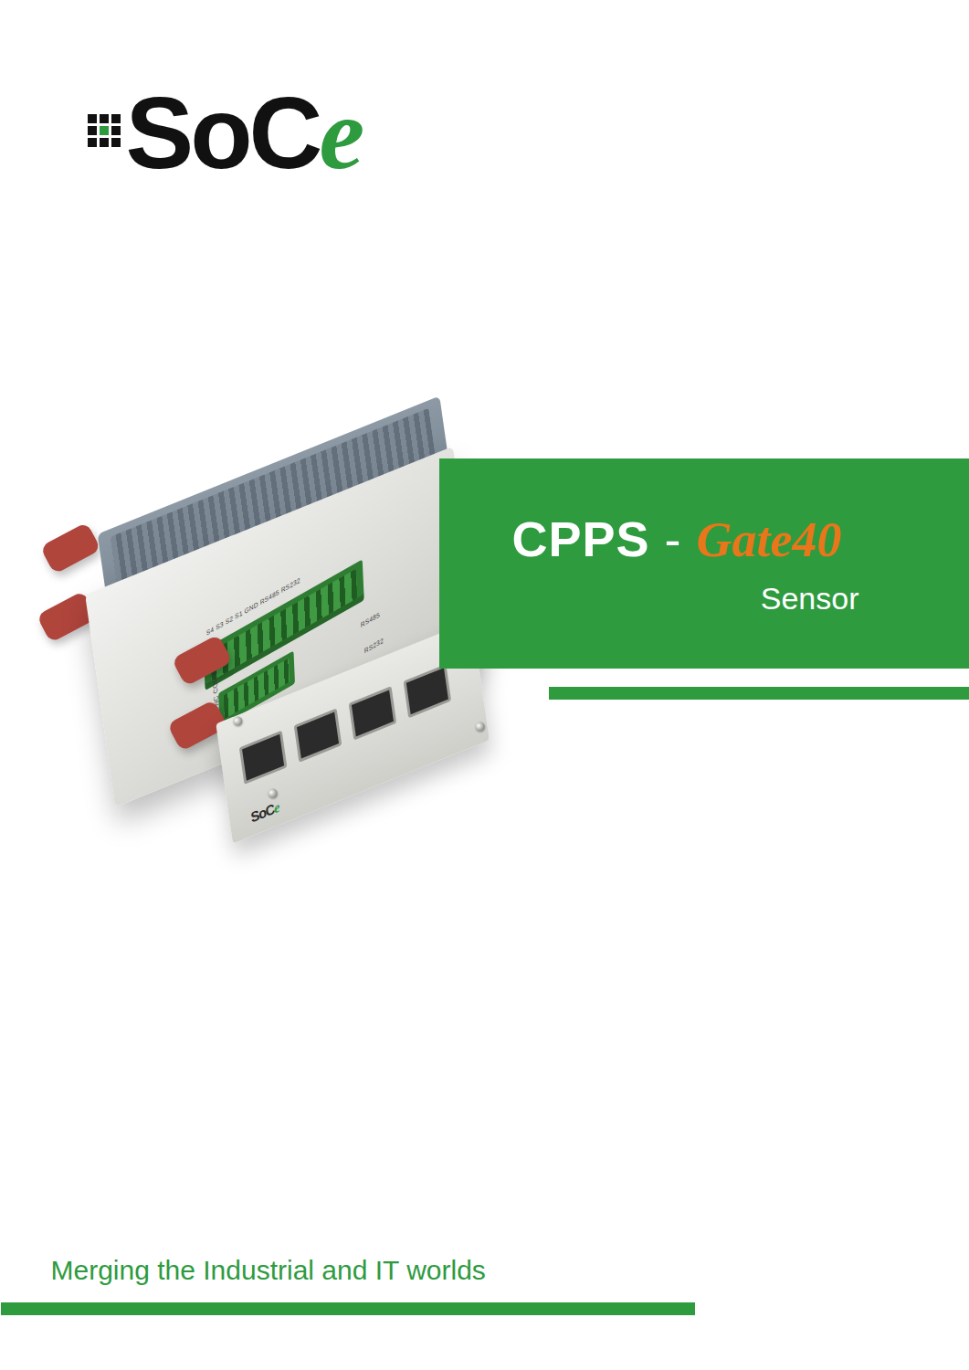SoCe
S4 S3 S2 S1 GND RS485 RS232
RS485
RS232
Out NC COM NO
CPPS-Gate40 SoCe
SoCe
CPPS - Gate40
Sensor
Merging the Industrial and IT worlds